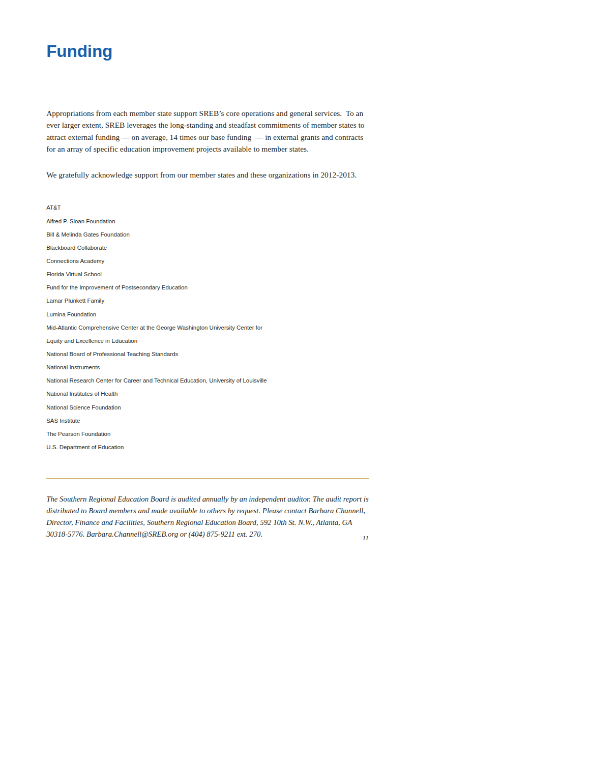Funding
Appropriations from each member state support SREB’s core operations and general services. To an ever larger extent, SREB leverages the long-standing and steadfast commitments of member states to attract external funding — on average, 14 times our base funding — in external grants and contracts for an array of specific education improvement projects available to member states.
We gratefully acknowledge support from our member states and these organizations in 2012-2013.
AT&T
Alfred P. Sloan Foundation
Bill & Melinda Gates Foundation
Blackboard Collaborate
Connections Academy
Florida Virtual School
Fund for the Improvement of Postsecondary Education
Lamar Plunkett Family
Lumina Foundation
Mid-Atlantic Comprehensive Center at the George Washington University Center for
Equity and Excellence in Education
National Board of Professional Teaching Standards
National Instruments
National Research Center for Career and Technical Education, University of Louisville
National Institutes of Health
National Science Foundation
SAS Institute
The Pearson Foundation
U.S. Department of Education
The Southern Regional Education Board is audited annually by an independent auditor. The audit report is distributed to Board members and made available to others by request. Please contact Barbara Channell, Director, Finance and Facilities, Southern Regional Education Board, 592 10th St. N.W., Atlanta, GA 30318-5776. Barbara.Channell@SREB.org or (404) 875-9211 ext. 270.
11